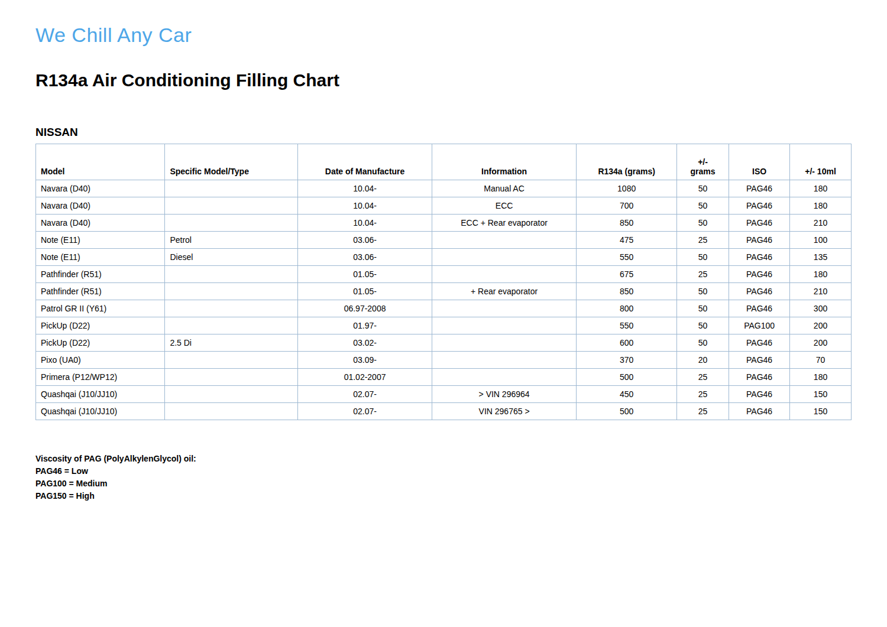We Chill Any Car
R134a Air Conditioning Filling Chart
NISSAN
| Model | Specific Model/Type | Date of Manufacture | Information | R134a (grams) | +/- grams | ISO | +/- 10ml |
| --- | --- | --- | --- | --- | --- | --- | --- |
| Navara (D40) | | 10.04- | Manual AC | 1080 | 50 | PAG46 | 180 |
| Navara (D40) | | 10.04- | ECC | 700 | 50 | PAG46 | 180 |
| Navara (D40) | | 10.04- | ECC + Rear evaporator | 850 | 50 | PAG46 | 210 |
| Note (E11) | Petrol | 03.06- | | 475 | 25 | PAG46 | 100 |
| Note (E11) | Diesel | 03.06- | | 550 | 50 | PAG46 | 135 |
| Pathfinder (R51) | | 01.05- | | 675 | 25 | PAG46 | 180 |
| Pathfinder (R51) | | 01.05- | + Rear evaporator | 850 | 50 | PAG46 | 210 |
| Patrol GR II (Y61) | | 06.97-2008 | | 800 | 50 | PAG46 | 300 |
| PickUp (D22) | | 01.97- | | 550 | 50 | PAG100 | 200 |
| PickUp (D22) | 2.5 Di | 03.02- | | 600 | 50 | PAG46 | 200 |
| Pixo (UA0) | | 03.09- | | 370 | 20 | PAG46 | 70 |
| Primera (P12/WP12) | | 01.02-2007 | | 500 | 25 | PAG46 | 180 |
| Quashqai (J10/JJ10) | | 02.07- | > VIN 296964 | 450 | 25 | PAG46 | 150 |
| Quashqai (J10/JJ10) | | 02.07- | VIN 296765 > | 500 | 25 | PAG46 | 150 |
Viscosity of PAG (PolyAlkylenGlycol) oil:
PAG46 = Low
PAG100 = Medium
PAG150 = High